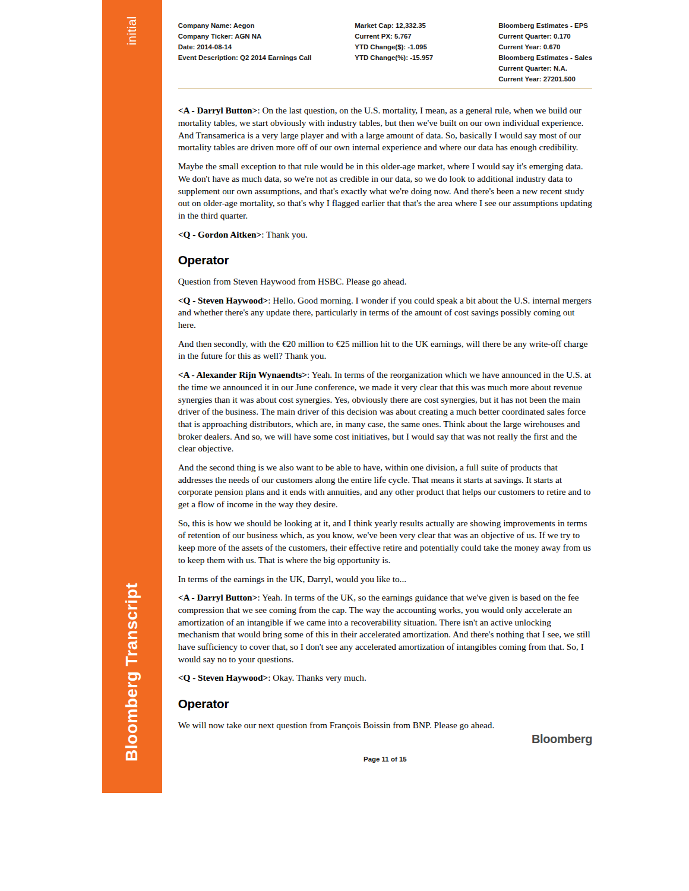initial
Bloomberg Transcript
Company Name: Aegon
Market Cap: 12,332.35
Bloomberg Estimates - EPS
Company Ticker: AGN NA
Current PX: 5.767
Current Quarter: 0.170
Date: 2014-08-14
YTD Change($): -1.095
Current Year: 0.670
Event Description: Q2 2014 Earnings Call
YTD Change(%): -15.957
Bloomberg Estimates - Sales
Current Quarter: N.A.
Current Year: 27201.500
<A - Darryl Button>: On the last question, on the U.S. mortality, I mean, as a general rule, when we build our mortality tables, we start obviously with industry tables, but then we've built on our own individual experience. And Transamerica is a very large player and with a large amount of data. So, basically I would say most of our mortality tables are driven more off of our own internal experience and where our data has enough credibility.
Maybe the small exception to that rule would be in this older-age market, where I would say it's emerging data. We don't have as much data, so we're not as credible in our data, so we do look to additional industry data to supplement our own assumptions, and that's exactly what we're doing now. And there's been a new recent study out on older-age mortality, so that's why I flagged earlier that that's the area where I see our assumptions updating in the third quarter.
<Q - Gordon Aitken>: Thank you.
Operator
Question from Steven Haywood from HSBC. Please go ahead.
<Q - Steven Haywood>: Hello. Good morning. I wonder if you could speak a bit about the U.S. internal mergers and whether there's any update there, particularly in terms of the amount of cost savings possibly coming out here.
And then secondly, with the €20 million to €25 million hit to the UK earnings, will there be any write-off charge in the future for this as well? Thank you.
<A - Alexander Rijn Wynaendts>: Yeah. In terms of the reorganization which we have announced in the U.S. at the time we announced it in our June conference, we made it very clear that this was much more about revenue synergies than it was about cost synergies. Yes, obviously there are cost synergies, but it has not been the main driver of the business. The main driver of this decision was about creating a much better coordinated sales force that is approaching distributors, which are, in many case, the same ones. Think about the large wirehouses and broker dealers. And so, we will have some cost initiatives, but I would say that was not really the first and the clear objective.
And the second thing is we also want to be able to have, within one division, a full suite of products that addresses the needs of our customers along the entire life cycle. That means it starts at savings. It starts at corporate pension plans and it ends with annuities, and any other product that helps our customers to retire and to get a flow of income in the way they desire.
So, this is how we should be looking at it, and I think yearly results actually are showing improvements in terms of retention of our business which, as you know, we've been very clear that was an objective of us. If we try to keep more of the assets of the customers, their effective retire and potentially could take the money away from us to keep them with us. That is where the big opportunity is.
In terms of the earnings in the UK, Darryl, would you like to...
<A - Darryl Button>: Yeah. In terms of the UK, so the earnings guidance that we've given is based on the fee compression that we see coming from the cap. The way the accounting works, you would only accelerate an amortization of an intangible if we came into a recoverability situation. There isn't an active unlocking mechanism that would bring some of this in their accelerated amortization. And there's nothing that I see, we still have sufficiency to cover that, so I don't see any accelerated amortization of intangibles coming from that. So, I would say no to your questions.
<Q - Steven Haywood>: Okay. Thanks very much.
Operator
We will now take our next question from François Boissin from BNP. Please go ahead.
Bloomberg
Page 11 of 15